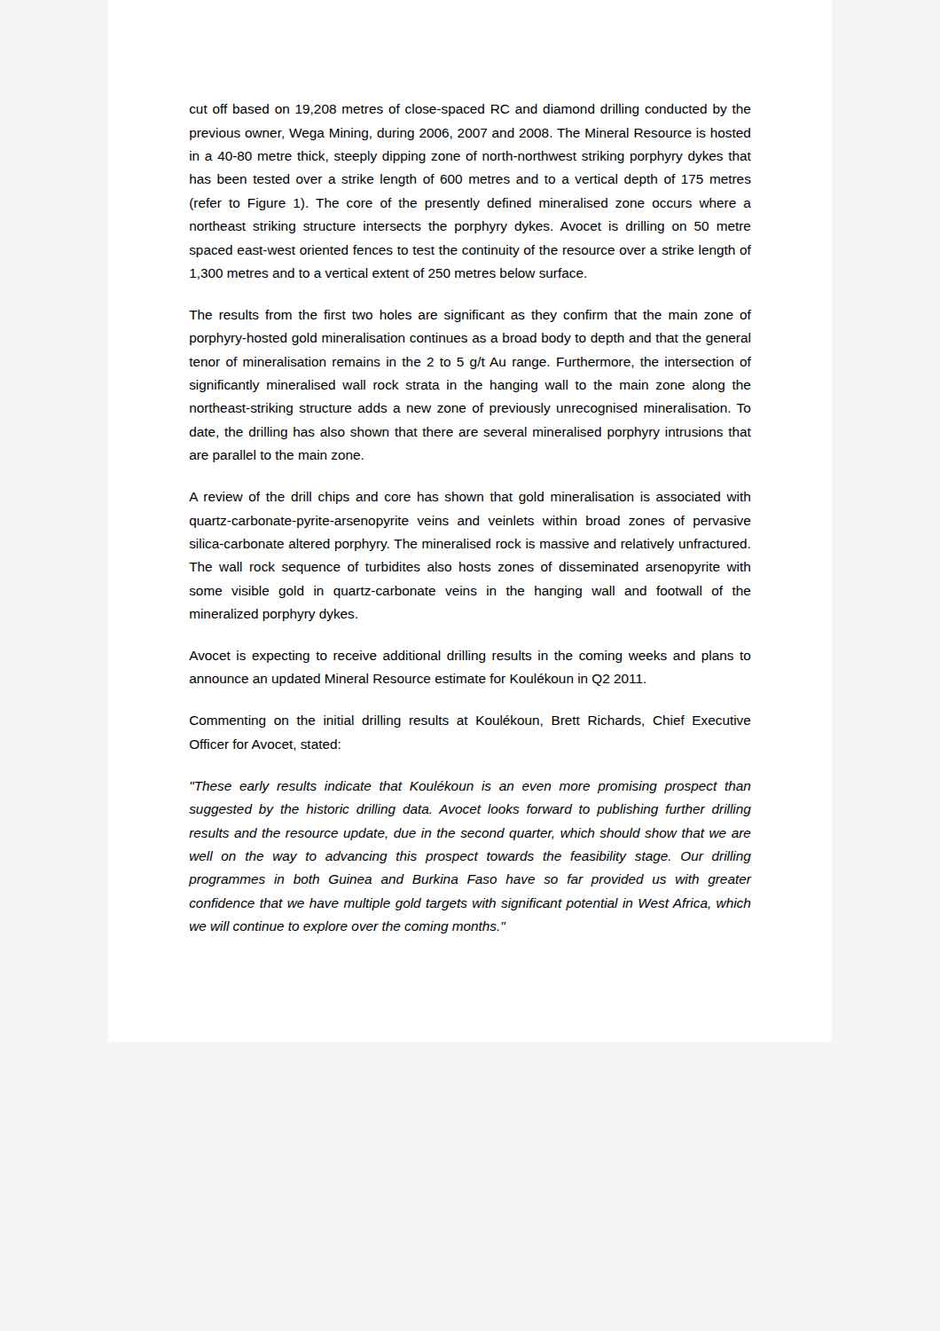cut off based on 19,208 metres of close-spaced RC and diamond drilling conducted by the previous owner, Wega Mining, during 2006, 2007 and 2008. The Mineral Resource is hosted in a 40-80 metre thick, steeply dipping zone of north-northwest striking porphyry dykes that has been tested over a strike length of 600 metres and to a vertical depth of 175 metres (refer to Figure 1). The core of the presently defined mineralised zone occurs where a northeast striking structure intersects the porphyry dykes. Avocet is drilling on 50 metre spaced east-west oriented fences to test the continuity of the resource over a strike length of 1,300 metres and to a vertical extent of 250 metres below surface.
The results from the first two holes are significant as they confirm that the main zone of porphyry-hosted gold mineralisation continues as a broad body to depth and that the general tenor of mineralisation remains in the 2 to 5 g/t Au range. Furthermore, the intersection of significantly mineralised wall rock strata in the hanging wall to the main zone along the northeast-striking structure adds a new zone of previously unrecognised mineralisation. To date, the drilling has also shown that there are several mineralised porphyry intrusions that are parallel to the main zone.
A review of the drill chips and core has shown that gold mineralisation is associated with quartz-carbonate-pyrite-arsenopyrite veins and veinlets within broad zones of pervasive silica-carbonate altered porphyry. The mineralised rock is massive and relatively unfractured. The wall rock sequence of turbidites also hosts zones of disseminated arsenopyrite with some visible gold in quartz-carbonate veins in the hanging wall and footwall of the mineralized porphyry dykes.
Avocet is expecting to receive additional drilling results in the coming weeks and plans to announce an updated Mineral Resource estimate for Koulékoun in Q2 2011.
Commenting on the initial drilling results at Koulékoun, Brett Richards, Chief Executive Officer for Avocet, stated:
"These early results indicate that Koulékoun is an even more promising prospect than suggested by the historic drilling data. Avocet looks forward to publishing further drilling results and the resource update, due in the second quarter, which should show that we are well on the way to advancing this prospect towards the feasibility stage. Our drilling programmes in both Guinea and Burkina Faso have so far provided us with greater confidence that we have multiple gold targets with significant potential in West Africa, which we will continue to explore over the coming months."